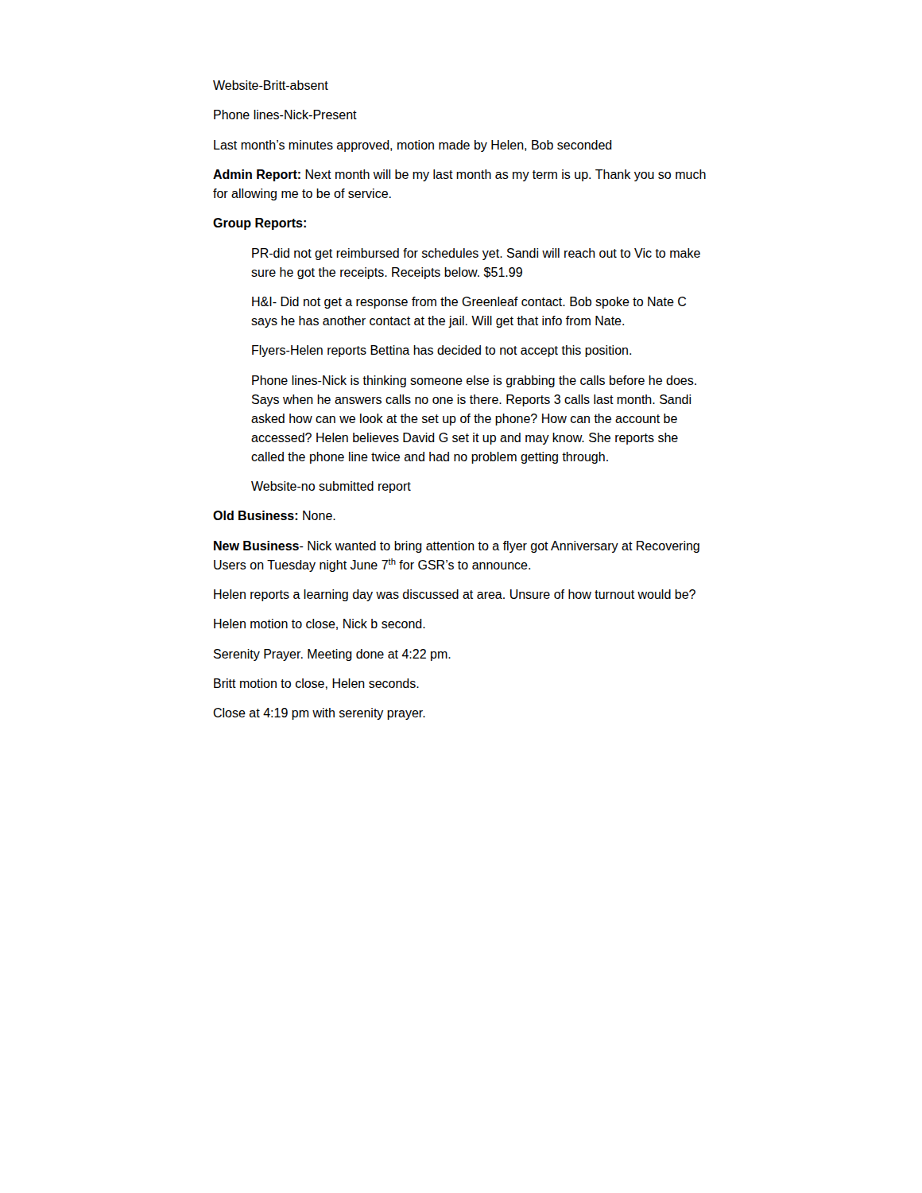Website-Britt-absent
Phone lines-Nick-Present
Last month’s minutes approved, motion made by Helen, Bob seconded
Admin Report: Next month will be my last month as my term is up. Thank you so much for allowing me to be of service.
Group Reports:
PR-did not get reimbursed for schedules yet. Sandi will reach out to Vic to make sure he got the receipts. Receipts below. $51.99
H&I- Did not get a response from the Greenleaf contact. Bob spoke to Nate C says he has another contact at the jail. Will get that info from Nate.
Flyers-Helen reports Bettina has decided to not accept this position.
Phone lines-Nick is thinking someone else is grabbing the calls before he does. Says when he answers calls no one is there. Reports 3 calls last month. Sandi asked how can we look at the set up of the phone? How can the account be accessed? Helen believes David G set it up and may know. She reports she called the phone line twice and had no problem getting through.
Website-no submitted report
Old Business: None.
New Business- Nick wanted to bring attention to a flyer got Anniversary at Recovering Users on Tuesday night June 7th for GSR’s to announce.
Helen reports a learning day was discussed at area. Unsure of how turnout would be?
Helen motion to close, Nick b second.
Serenity Prayer. Meeting done at 4:22 pm.
Britt motion to close, Helen seconds.
Close at 4:19 pm with serenity prayer.